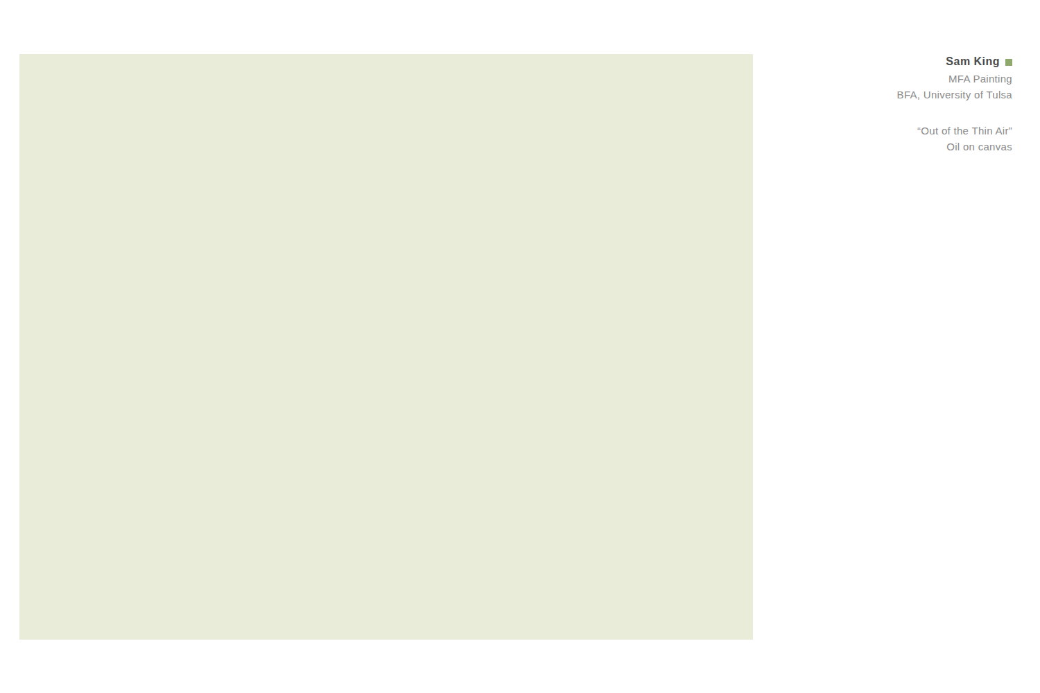Sam King MFA Painting BFA, University of Tulsa
“Out of the Thin Air” Oil on canvas